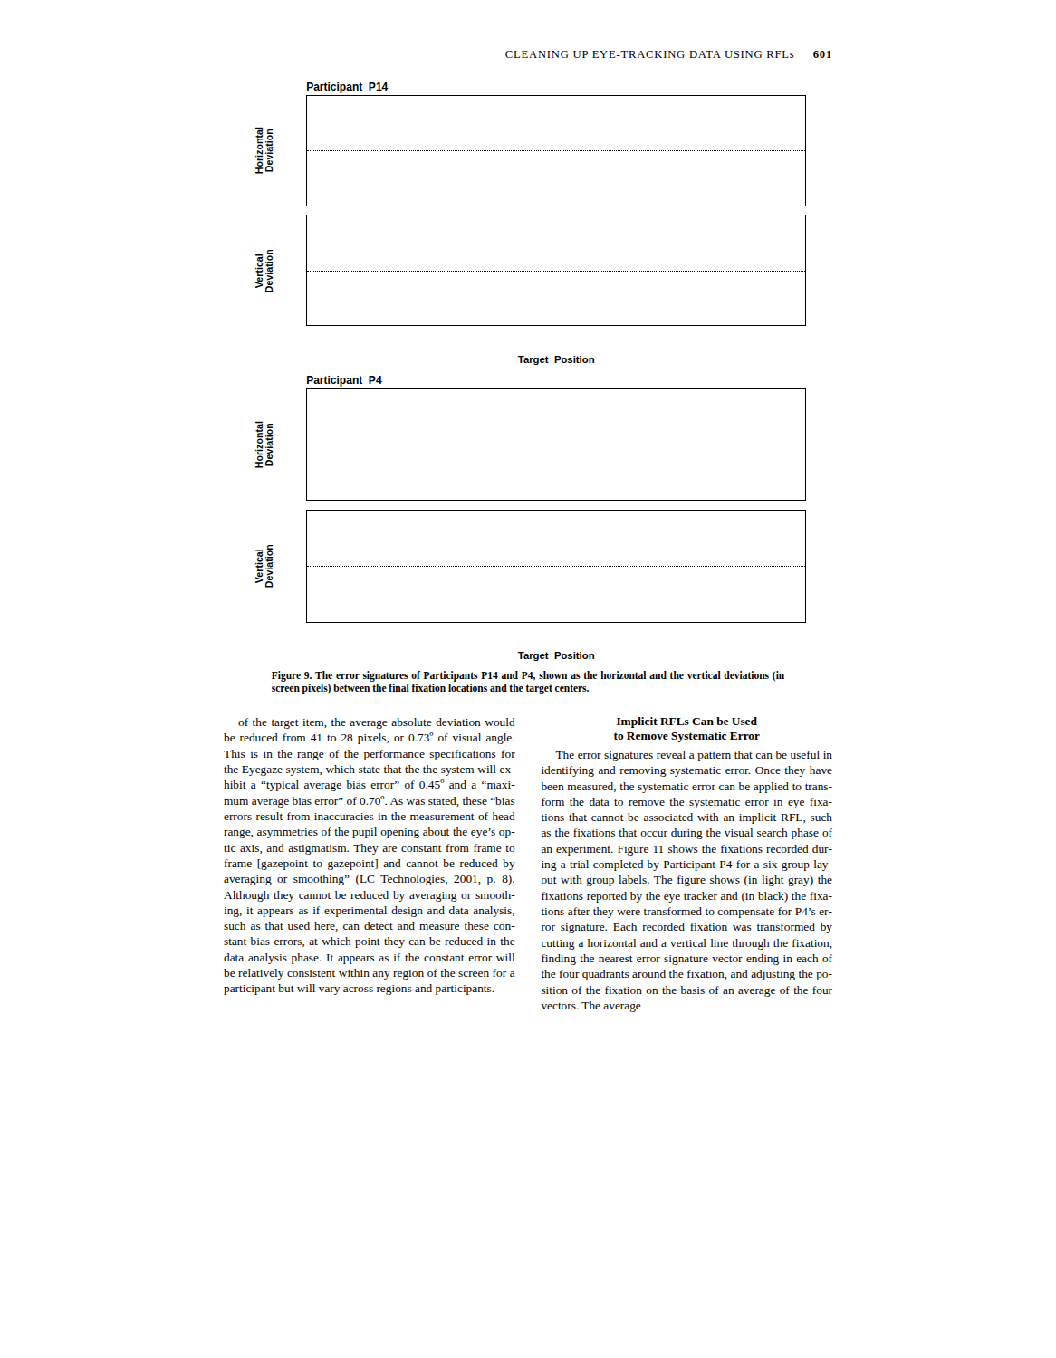CLEANING UP EYE-TRACKING DATA USING RFLs601
Participant P14
Horizontal
Deviation
Vertical
Deviation
Target Position
Participant P4
Horizontal
Deviation
Vertical
Deviation
Target Position
Figure 9. The error signatures of Participants P14 and P4, shown as the horizontal and the vertical deviations (in screen pixels) between the final fixation locations and the target centers.
of the target item, the average absolute deviation would be reduced from 41 to 28 pixels, or 0.73º of visual angle. This is in the range of the performance specifications for the Eyegaze system, which state that the the system will exhibit a “typical average bias error” of 0.45º and a “maximum average bias error” of 0.70º. As was stated, these “bias errors result from inaccuracies in the measurement of head range, asymmetries of the pupil opening about the eye’s optic axis, and astigmatism. They are constant from frame to frame [gazepoint to gazepoint] and cannot be reduced by averaging or smoothing” (LC Technologies, 2001, p. 8). Although they cannot be reduced by averaging or smoothing, it appears as if experimental design and data analysis, such as that used here, can detect and measure these constant bias errors, at which point they can be reduced in the data analysis phase. It appears as if the constant error will be relatively consistent within any region of the screen for a participant but will vary across regions and participants.
Implicit RFLs Can be Used
to Remove Systematic Error
The error signatures reveal a pattern that can be useful in identifying and removing systematic error. Once they have been measured, the systematic error can be applied to transform the data to remove the systematic error in eye fixations that cannot be associated with an implicit RFL, such as the fixations that occur during the visual search phase of an experiment. Figure 11 shows the fixations recorded during a trial completed by Participant P4 for a six-group layout with group labels. The figure shows (in light gray) the fixations reported by the eye tracker and (in black) the fixations after they were transformed to compensate for P4’s error signature. Each recorded fixation was transformed by cutting a horizontal and a vertical line through the fixation, finding the nearest error signature vector ending in each of the four quadrants around the fixation, and adjusting the position of the fixation on the basis of an average of the four vectors. The average